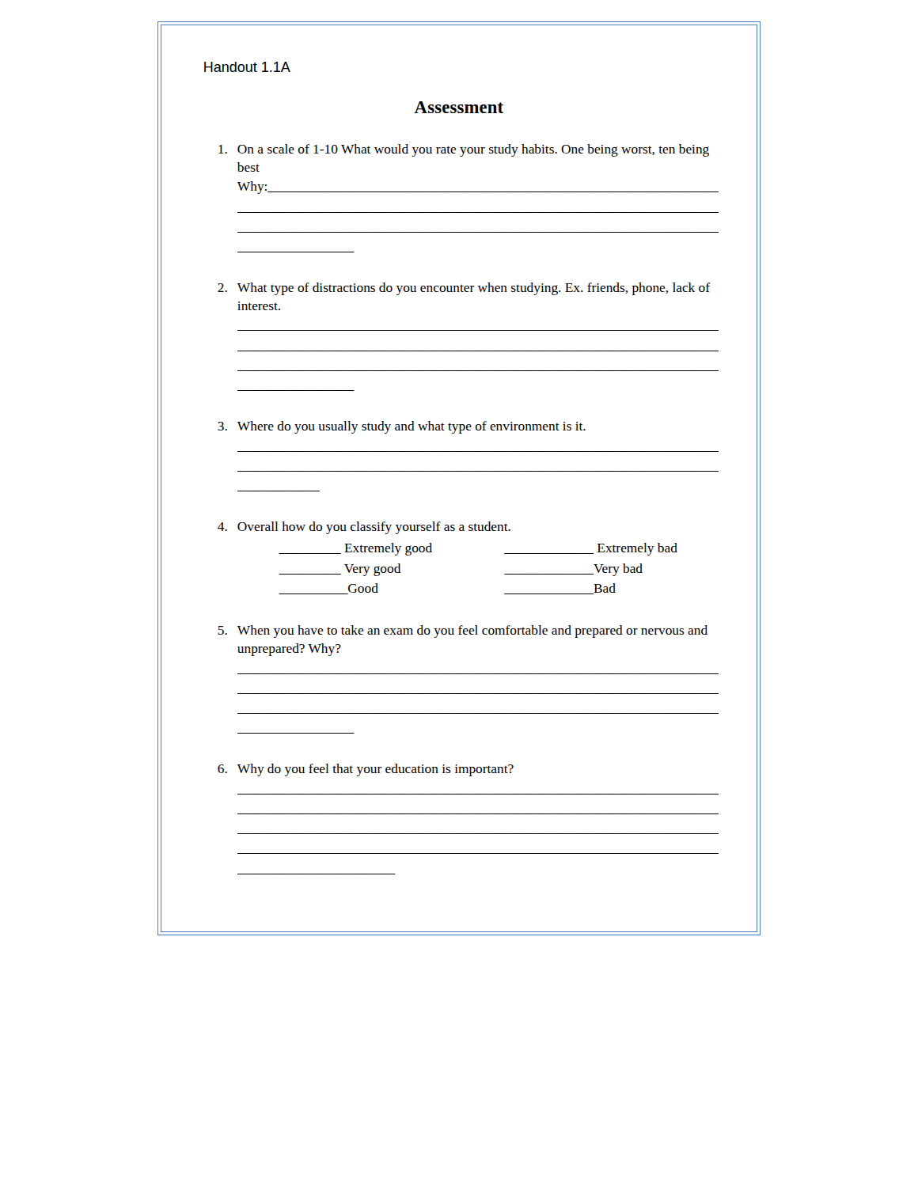Handout 1.1A
Assessment
On a scale of 1-10 What would you rate your study habits. One being worst, ten being best Why:_______________________________________________________________________ ___________________________________________________________________________ ___________________________________________________________________________ _________________
What type of distractions do you encounter when studying. Ex. friends, phone, lack of interest. ___________________________________________________________________________ ___________________________________________________________________________ ___________________________________________________________________________ _________________
Where do you usually study and what type of environment is it. ___________________________________________________________________________ ___________________________________________________________________________ ____________
Overall how do you classify yourself as a student.
| _________ Extremely good | _____________ Extremely bad |
| _________ Very good | _____________Very bad |
| __________Good | _____________Bad |
When you have to take an exam do you feel comfortable and prepared or nervous and unprepared? Why? ___________________________________________________________________________ ___________________________________________________________________________ ___________________________________________________________________________ _________________
Why do you feel that your education is important? ___________________________________________________________________________ ___________________________________________________________________________ ___________________________________________________________________________ ___________________________________________________________________________ _______________________